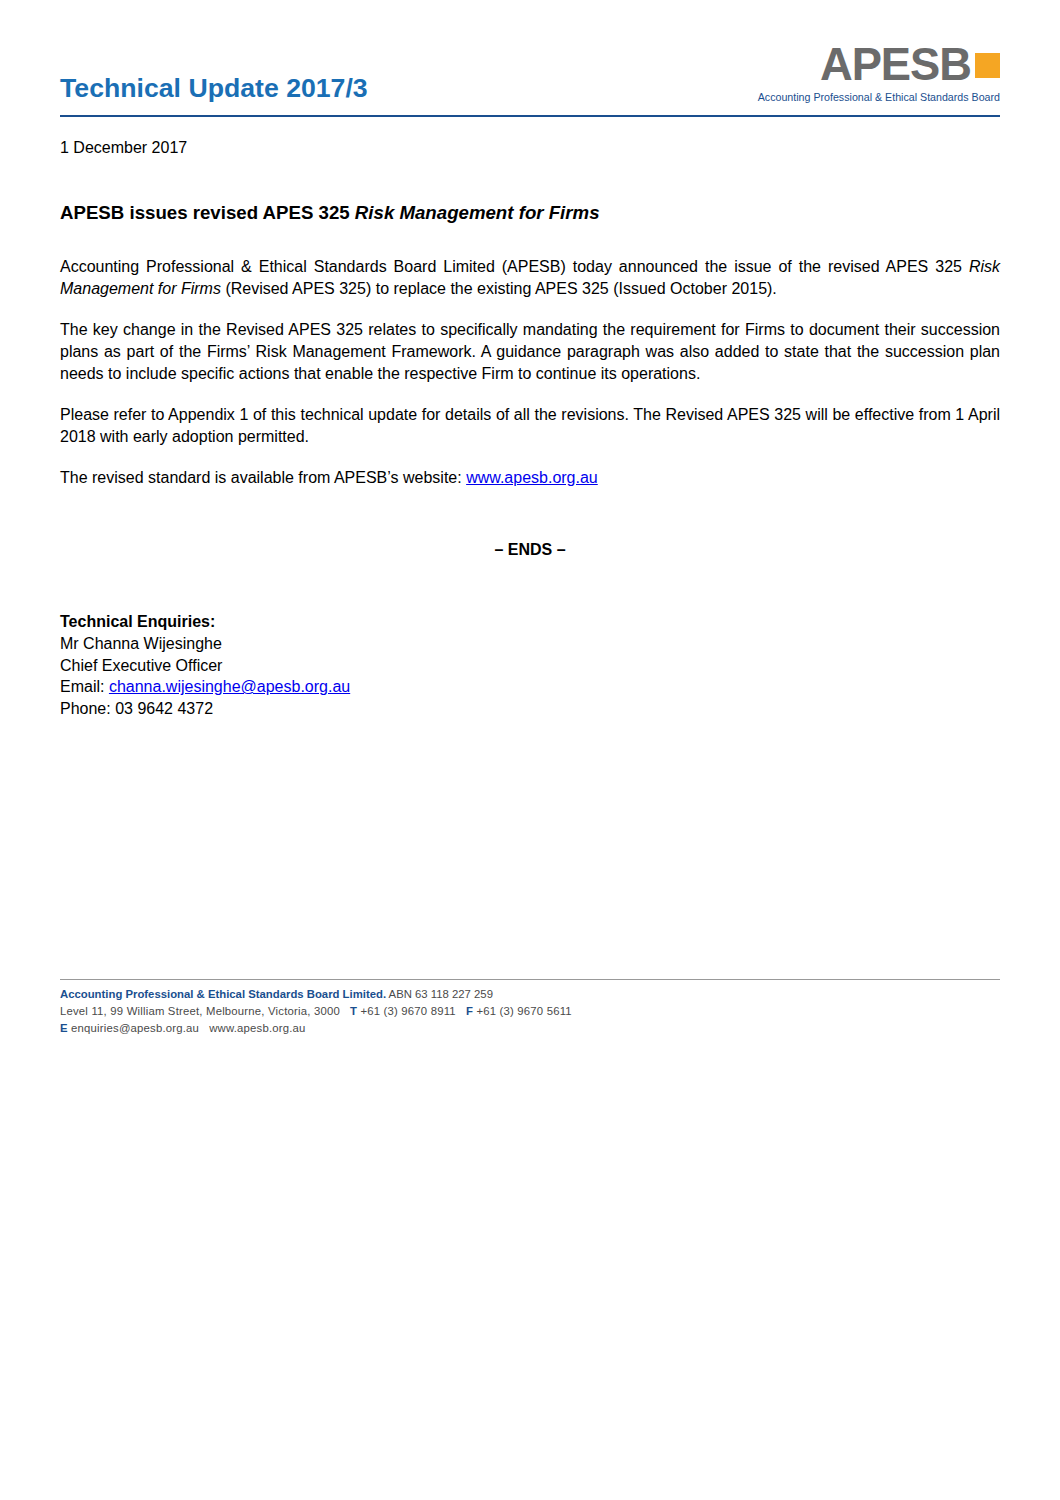Technical Update 2017/3
APESB
Accounting Professional & Ethical Standards Board
1 December 2017
APESB issues revised APES 325 Risk Management for Firms
Accounting Professional & Ethical Standards Board Limited (APESB) today announced the issue of the revised APES 325 Risk Management for Firms (Revised APES 325) to replace the existing APES 325 (Issued October 2015).
The key change in the Revised APES 325 relates to specifically mandating the requirement for Firms to document their succession plans as part of the Firms’ Risk Management Framework. A guidance paragraph was also added to state that the succession plan needs to include specific actions that enable the respective Firm to continue its operations.
Please refer to Appendix 1 of this technical update for details of all the revisions. The Revised APES 325 will be effective from 1 April 2018 with early adoption permitted.
The revised standard is available from APESB’s website: www.apesb.org.au
– ENDS –
Technical Enquiries:
Mr Channa Wijesinghe
Chief Executive Officer
Email: channa.wijesinghe@apesb.org.au
Phone: 03 9642 4372
Accounting Professional & Ethical Standards Board Limited. ABN 63 118 227 259
Level 11, 99 William Street, Melbourne, Victoria, 3000 T +61 (3) 9670 8911 F +61 (3) 9670 5611
E enquiries@apesb.org.au www.apesb.org.au